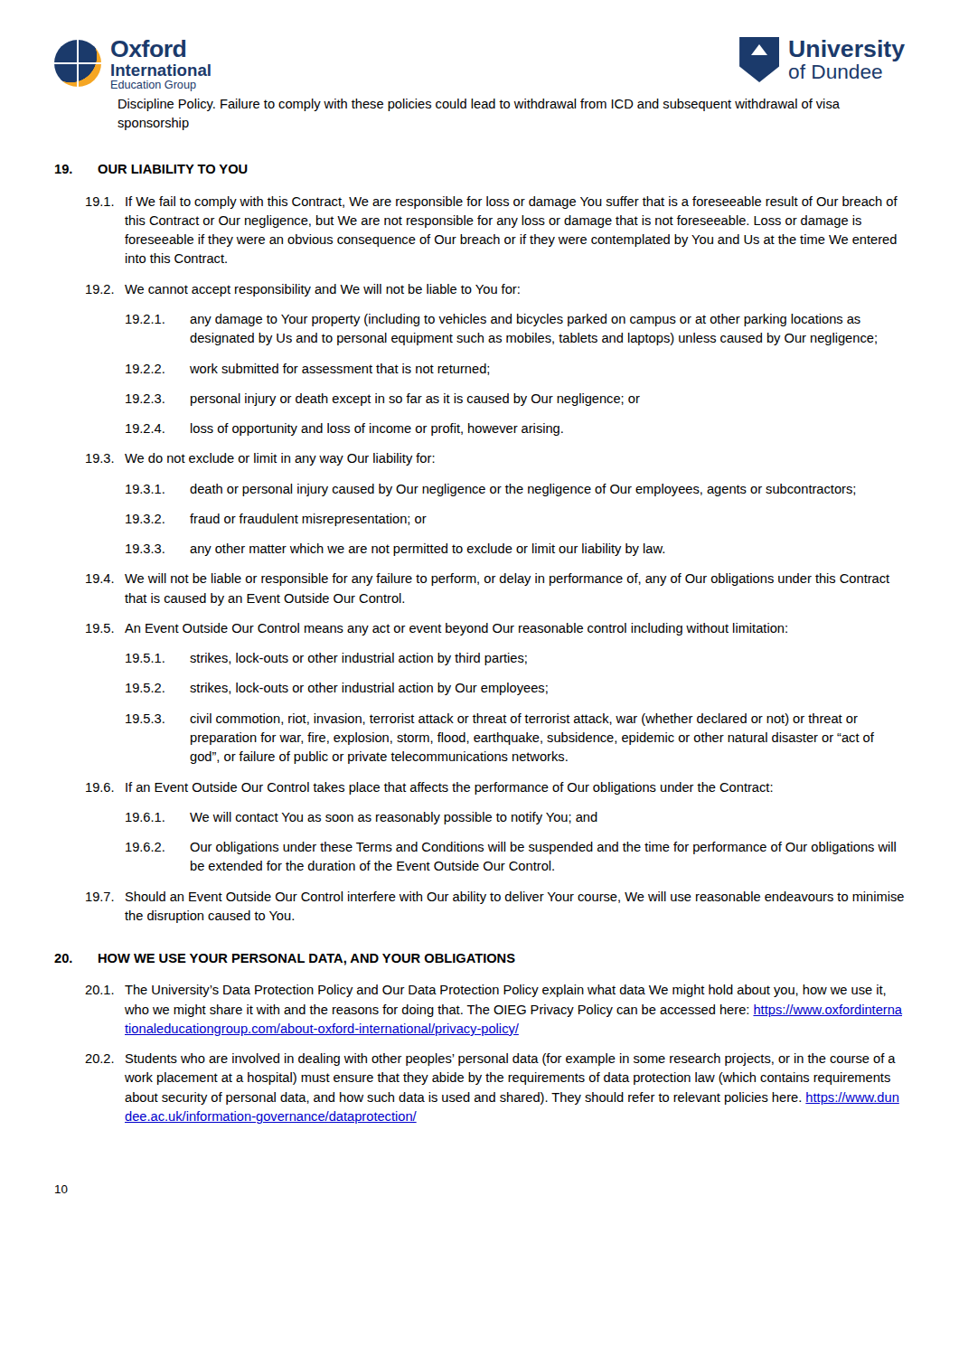Oxford
International
Education Group
University
of Dundee
Discipline Policy. Failure to comply with these policies could lead to withdrawal from ICD and subsequent withdrawal of visa sponsorship
19.
Our liability to you
19.1.
If We fail to comply with this Contract, We are responsible for loss or damage You suffer that is a foreseeable result of Our breach of this Contract or Our negligence, but We are not responsible for any loss or damage that is not foreseeable. Loss or damage is foreseeable if they were an obvious consequence of Our breach or if they were contemplated by You and Us at the time We entered into this Contract.
19.2.
We cannot accept responsibility and We will not be liable to You for:
19.2.1.
any damage to Your property (including to vehicles and bicycles parked on campus or at other parking locations as designated by Us and to personal equipment such as mobiles, tablets and laptops) unless caused by Our negligence;
19.2.2.
work submitted for assessment that is not returned;
19.2.3.
personal injury or death except in so far as it is caused by Our negligence; or
19.2.4.
loss of opportunity and loss of income or profit, however arising.
19.3.
We do not exclude or limit in any way Our liability for:
19.3.1.
death or personal injury caused by Our negligence or the negligence of Our employees, agents or subcontractors;
19.3.2.
fraud or fraudulent misrepresentation; or
19.3.3.
any other matter which we are not permitted to exclude or limit our liability by law.
19.4.
We will not be liable or responsible for any failure to perform, or delay in performance of, any of Our obligations under this Contract that is caused by an Event Outside Our Control.
19.5.
An Event Outside Our Control means any act or event beyond Our reasonable control including without limitation:
19.5.1.
strikes, lock-outs or other industrial action by third parties;
19.5.2.
strikes, lock-outs or other industrial action by Our employees;
19.5.3.
civil commotion, riot, invasion, terrorist attack or threat of terrorist attack, war (whether declared or not) or threat or preparation for war, fire, explosion, storm, flood, earthquake, subsidence, epidemic or other natural disaster or “act of god”, or failure of public or private telecommunications networks.
19.6.
If an Event Outside Our Control takes place that affects the performance of Our obligations under the Contract:
19.6.1.
We will contact You as soon as reasonably possible to notify You; and
19.6.2.
Our obligations under these Terms and Conditions will be suspended and the time for performance of Our obligations will be extended for the duration of the Event Outside Our Control.
19.7.
Should an Event Outside Our Control interfere with Our ability to deliver Your course, We will use reasonable endeavours to minimise the disruption caused to You.
20.
How we use your personal data, and your obligations
20.1.
The University’s Data Protection Policy and Our Data Protection Policy explain what data We might hold about you, how we use it, who we might share it with and the reasons for doing that. The OIEG Privacy Policy can be accessed here: https://www.oxfordinternationaleducationgroup.com/about-oxford-international/privacy-policy/
20.2.
Students who are involved in dealing with other peoples’ personal data (for example in some research projects, or in the course of a work placement at a hospital) must ensure that they abide by the requirements of data protection law (which contains requirements about security of personal data, and how such data is used and shared). They should refer to relevant policies here. https://www.dundee.ac.uk/information-governance/dataprotection/
10